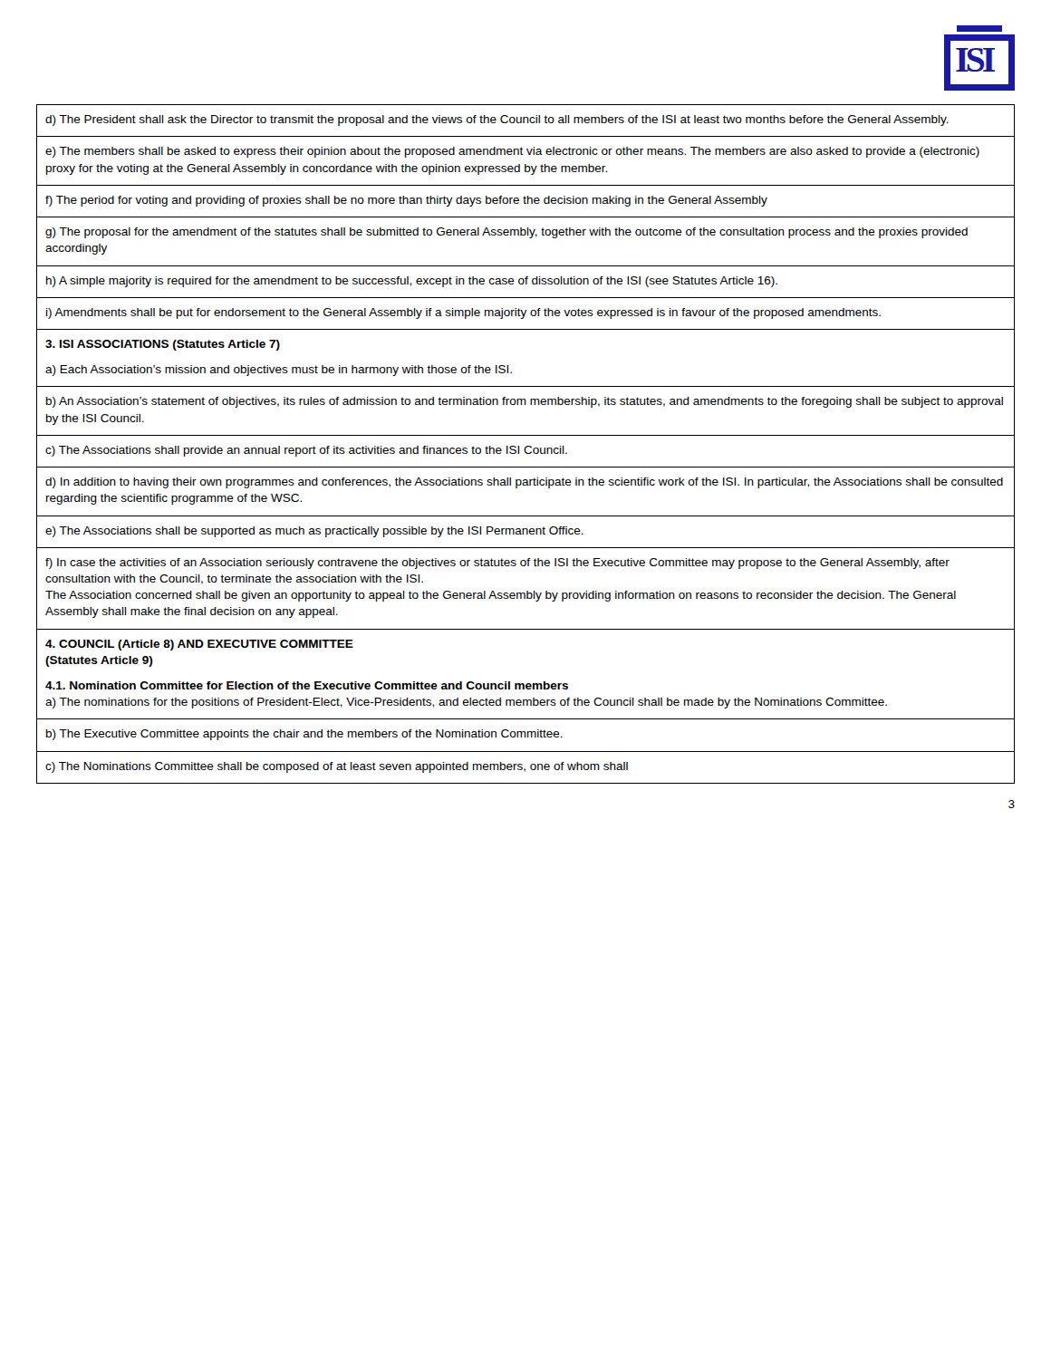ISI
| d) The President shall ask the Director to transmit the proposal and the views of the Council to all members of the ISI at least two months before the General Assembly. |
| e) The members shall be asked to express their opinion about the proposed amendment via electronic or other means. The members are also asked to provide a (electronic) proxy for the voting at the General Assembly in concordance with the opinion expressed by the member. |
| f) The period for voting and providing of proxies shall be no more than thirty days before the decision making in the General Assembly |
| g) The proposal for the amendment of the statutes shall be submitted to General Assembly, together with the outcome of the consultation process and the proxies provided accordingly |
| h) A simple majority is required for the amendment to be successful, except in the case of dissolution of the ISI (see Statutes Article 16). |
| i) Amendments shall be put for endorsement to the General Assembly if a simple majority of the votes expressed is in favour of the proposed amendments. |
| 3. ISI ASSOCIATIONS (Statutes Article 7) a) Each Association’s mission and objectives must be in harmony with those of the ISI. |
| b) An Association’s statement of objectives, its rules of admission to and termination from membership, its statutes, and amendments to the foregoing shall be subject to approval by the ISI Council. |
| c) The Associations shall provide an annual report of its activities and finances to the ISI Council. |
| d) In addition to having their own programmes and conferences, the Associations shall participate in the scientific work of the ISI. In particular, the Associations shall be consulted regarding the scientific programme of the WSC. |
| e) The Associations shall be supported as much as practically possible by the ISI Permanent Office. |
| f) In case the activities of an Association seriously contravene the objectives or statutes of the ISI the Executive Committee may propose to the General Assembly, after consultation with the Council, to terminate the association with the ISI. The Association concerned shall be given an opportunity to appeal to the General Assembly by providing information on reasons to reconsider the decision. The General Assembly shall make the final decision on any appeal. |
| 4. COUNCIL (Article 8) AND EXECUTIVE COMMITTEE (Statutes Article 9) 4.1. Nomination Committee for Election of the Executive Committee and Council members a) The nominations for the positions of President-Elect, Vice-Presidents, and elected members of the Council shall be made by the Nominations Committee. |
| b) The Executive Committee appoints the chair and the members of the Nomination Committee. |
| c) The Nominations Committee shall be composed of at least seven appointed members, one of whom shall |
3